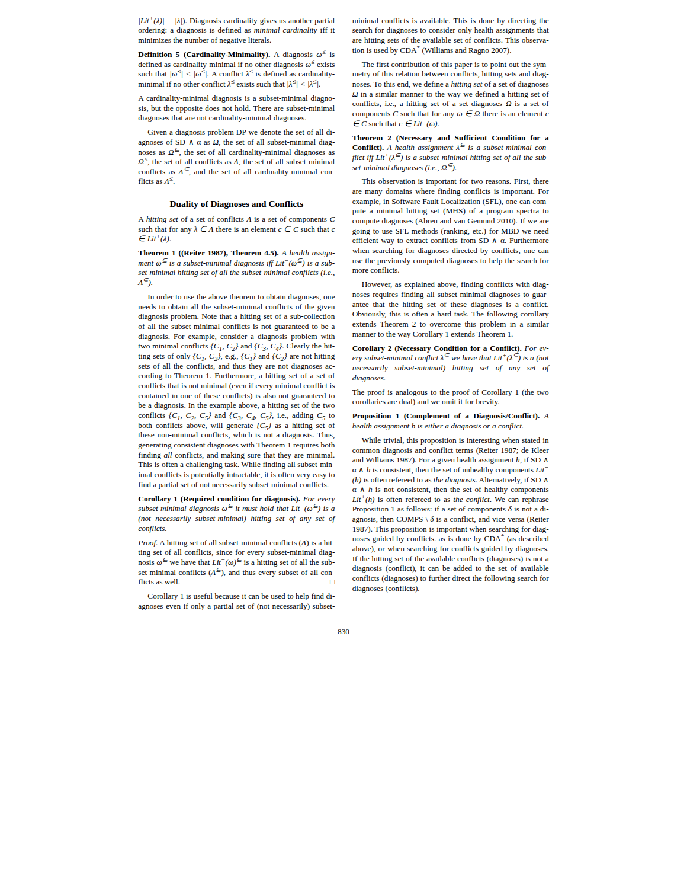|Lit+(λ)| = |λ|). Diagnosis cardinality gives us another partial ordering: a diagnosis is defined as minimal cardinality iff it minimizes the number of negative literals.
Definition 5 (Cardinality-Minimality). A diagnosis ω≤ is defined as cardinality-minimal if no other diagnosis ω̃≤ exists such that |ω̃≤| < |ω≤|. A conflict λ≤ is defined as cardinality-minimal if no other conflict λ̃≤ exists such that |λ̃≤| < |λ≤|.
A cardinality-minimal diagnosis is a subset-minimal diagnosis, but the opposite does not hold. There are subset-minimal diagnoses that are not cardinality-minimal diagnoses.
Given a diagnosis problem DP we denote the set of all diagnoses of SD ∧ α as Ω, the set of all subset-minimal diagnoses as Ω⊆, the set of all cardinality-minimal diagnoses as Ω≤, the set of all conflicts as Λ, the set of all subset-minimal conflicts as Λ⊆, and the set of all cardinality-minimal conflicts as Λ≤.
Duality of Diagnoses and Conflicts
A hitting set of a set of conflicts Λ is a set of components C such that for any λ ∈ Λ there is an element c ∈ C such that c ∈ Lit+(λ).
Theorem 1 ((Reiter 1987), Theorem 4.5). A health assignment ω⊆ is a subset-minimal diagnosis iff Lit−(ω⊆) is a subset-minimal hitting set of all the subset-minimal conflicts (i.e., Λ⊆).
In order to use the above theorem to obtain diagnoses, one needs to obtain all the subset-minimal conflicts of the given diagnosis problem. Note that a hitting set of a sub-collection of all the subset-minimal conflicts is not guaranteed to be a diagnosis. For example, consider a diagnosis problem with two minimal conflicts {C1, C2} and {C3, C4}. Clearly the hitting sets of only {C1, C2}, e.g., {C1} and {C2} are not hitting sets of all the conflicts, and thus they are not diagnoses according to Theorem 1. Furthermore, a hitting set of a set of conflicts that is not minimal (even if every minimal conflict is contained in one of these conflicts) is also not guaranteed to be a diagnosis. In the example above, a hitting set of the two conflicts {C1, C2, C5} and {C3, C4, C5}, i.e., adding C5 to both conflicts above, will generate {C5} as a hitting set of these non-minimal conflicts, which is not a diagnosis. Thus, generating consistent diagnoses with Theorem 1 requires both finding all conflicts, and making sure that they are minimal. This is often a challenging task. While finding all subset-minimal conflicts is potentially intractable, it is often very easy to find a partial set of not necessarily subset-minimal conflicts.
Corollary 1 (Required condition for diagnosis). For every subset-minimal diagnosis ω⊆ it must hold that Lit−(ω⊆) is a (not necessarily subset-minimal) hitting set of any set of conflicts.
Proof. A hitting set of all subset-minimal conflicts (Λ) is a hitting set of all conflicts, since for every subset-minimal diagnosis ω⊆ we have that Lit−(ω)⊆ is a hitting set of all the subset-minimal conflicts (Λ⊆), and thus every subset of all conflicts as well. □
Corollary 1 is useful because it can be used to help find diagnoses even if only a partial set of (not necessarily) subset-minimal conflicts is available. This is done by directing the search for diagnoses to consider only health assignments that are hitting sets of the available set of conflicts. This observation is used by CDA* (Williams and Ragno 2007).
The first contribution of this paper is to point out the symmetry of this relation between conflicts, hitting sets and diagnoses. To this end, we define a hitting set of a set of diagnoses Ω in a similar manner to the way we defined a hitting set of conflicts, i.e., a hitting set of a set diagnoses Ω is a set of components C such that for any ω ∈ Ω there is an element c ∈ C such that c ∈ Lit−(ω).
Theorem 2 (Necessary and Sufficient Condition for a Conflict). A health assignment λ⊆ is a subset-minimal conflict iff Lit+(λ⊆) is a subset-minimal hitting set of all the subset-minimal diagnoses (i.e., Ω⊆).
This observation is important for two reasons. First, there are many domains where finding conflicts is important. For example, in Software Fault Localization (SFL), one can compute a minimal hitting set (MHS) of a program spectra to compute diagnoses (Abreu and van Gemund 2010). If we are going to use SFL methods (ranking, etc.) for MBD we need efficient way to extract conflicts from SD ∧ α. Furthermore when searching for diagnoses directed by conflicts, one can use the previously computed diagnoses to help the search for more conflicts.
However, as explained above, finding conflicts with diagnoses requires finding all subset-minimal diagnoses to guarantee that the hitting set of these diagnoses is a conflict. Obviously, this is often a hard task. The following corollary extends Theorem 2 to overcome this problem in a similar manner to the way Corollary 1 extends Theorem 1.
Corollary 2 (Necessary Condition for a Conflict). For every subset-minimal conflict λ⊆ we have that Lit+(λ⊆) is a (not necessarily subset-minimal) hitting set of any set of diagnoses.
The proof is analogous to the proof of Corollary 1 (the two corollaries are dual) and we omit it for brevity.
Proposition 1 (Complement of a Diagnosis/Conflict). A health assignment h is either a diagnosis or a conflict.
While trivial, this proposition is interesting when stated in common diagnosis and conflict terms (Reiter 1987; de Kleer and Williams 1987). For a given health assignment h, if SD ∧ α ∧ h is consistent, then the set of unhealthy components Lit−(h) is often refereed to as the diagnosis. Alternatively, if SD ∧ α ∧ h is not consistent, then the set of healthy components Lit+(h) is often refereed to as the conflict. We can rephrase Proposition 1 as follows: if a set of components δ is not a diagnosis, then COMPS \ δ is a conflict, and vice versa (Reiter 1987). This proposition is important when searching for diagnoses guided by conflicts. as is done by CDA* (as described above), or when searching for conflicts guided by diagnoses. If the hitting set of the available conflicts (diagnoses) is not a diagnosis (conflict), it can be added to the set of available conflicts (diagnoses) to further direct the following search for diagnoses (conflicts).
830